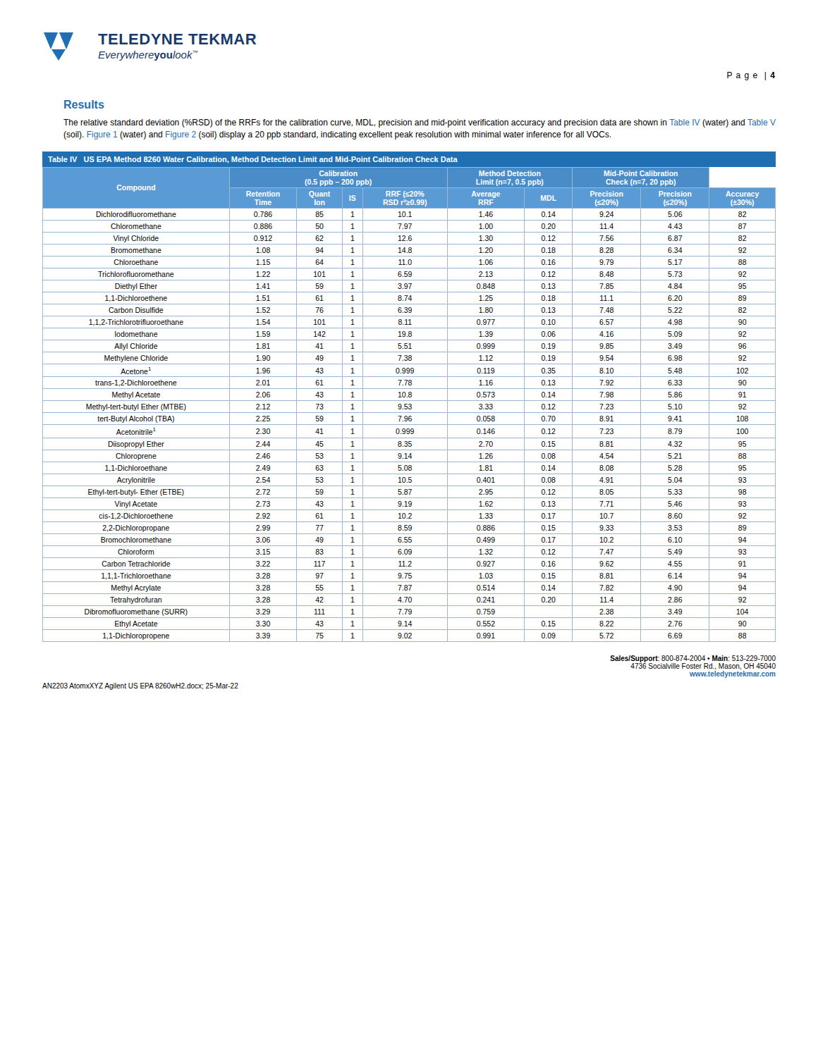TELEDYNE TEKMAR
Everywhereyoulook™
P a g e | 4
Results
The relative standard deviation (%RSD) of the RRFs for the calibration curve, MDL, precision and mid-point verification accuracy and precision data are shown in Table IV (water) and Table V (soil). Figure 1 (water) and Figure 2 (soil) display a 20 ppb standard, indicating excellent peak resolution with minimal water inference for all VOCs.
Table IV US EPA Method 8260 Water Calibration, Method Detection Limit and Mid-Point Calibration Check Data
| Compound | Calibration (0.5 ppb – 200 ppb) | Method Detection Limit (n=7, 0.5 ppb) | Mid-Point Calibration Check (n=7, 20 ppb) |
| --- | --- | --- | --- |
| Retention Time | Quant Ion | IS | RRF (≤20% RSD r²≥0.99) | Average RRF | MDL | Precision (≤20%) | Precision (≤20%) | Accuracy (±30%) |
| Dichlorodifluoromethane | 0.786 | 85 | 1 | 10.1 | 1.46 | 0.14 | 9.24 | 5.06 | 82 |
| Chloromethane | 0.886 | 50 | 1 | 7.97 | 1.00 | 0.20 | 11.4 | 4.43 | 87 |
| Vinyl Chloride | 0.912 | 62 | 1 | 12.6 | 1.30 | 0.12 | 7.56 | 6.87 | 82 |
| Bromomethane | 1.08 | 94 | 1 | 14.8 | 1.20 | 0.18 | 8.28 | 6.34 | 92 |
| Chloroethane | 1.15 | 64 | 1 | 11.0 | 1.06 | 0.16 | 9.79 | 5.17 | 88 |
| Trichlorofluoromethane | 1.22 | 101 | 1 | 6.59 | 2.13 | 0.12 | 8.48 | 5.73 | 92 |
| Diethyl Ether | 1.41 | 59 | 1 | 3.97 | 0.848 | 0.13 | 7.85 | 4.84 | 95 |
| 1,1-Dichloroethene | 1.51 | 61 | 1 | 8.74 | 1.25 | 0.18 | 11.1 | 6.20 | 89 |
| Carbon Disulfide | 1.52 | 76 | 1 | 6.39 | 1.80 | 0.13 | 7.48 | 5.22 | 82 |
| 1,1,2-Trichlorotrifluoroethane | 1.54 | 101 | 1 | 8.11 | 0.977 | 0.10 | 6.57 | 4.98 | 90 |
| Iodomethane | 1.59 | 142 | 1 | 19.8 | 1.39 | 0.06 | 4.16 | 5.09 | 92 |
| Allyl Chloride | 1.81 | 41 | 1 | 5.51 | 0.999 | 0.19 | 9.85 | 3.49 | 96 |
| Methylene Chloride | 1.90 | 49 | 1 | 7.38 | 1.12 | 0.19 | 9.54 | 6.98 | 92 |
| Acetone 1 | 1.96 | 43 | 1 | 0.999 | 0.119 | 0.35 | 8.10 | 5.48 | 102 |
| trans-1,2-Dichloroethene | 2.01 | 61 | 1 | 7.78 | 1.16 | 0.13 | 7.92 | 6.33 | 90 |
| Methyl Acetate | 2.06 | 43 | 1 | 10.8 | 0.573 | 0.14 | 7.98 | 5.86 | 91 |
| Methyl-tert-butyl Ether (MTBE) | 2.12 | 73 | 1 | 9.53 | 3.33 | 0.12 | 7.23 | 5.10 | 92 |
| tert-Butyl Alcohol (TBA) | 2.25 | 59 | 1 | 7.96 | 0.058 | 0.70 | 8.91 | 9.41 | 108 |
| Acetonitrile 1 | 2.30 | 41 | 1 | 0.999 | 0.146 | 0.12 | 7.23 | 8.79 | 100 |
| Diisopropyl Ether | 2.44 | 45 | 1 | 8.35 | 2.70 | 0.15 | 8.81 | 4.32 | 95 |
| Chloroprene | 2.46 | 53 | 1 | 9.14 | 1.26 | 0.08 | 4.54 | 5.21 | 88 |
| 1,1-Dichloroethane | 2.49 | 63 | 1 | 5.08 | 1.81 | 0.14 | 8.08 | 5.28 | 95 |
| Acrylonitrile | 2.54 | 53 | 1 | 10.5 | 0.401 | 0.08 | 4.91 | 5.04 | 93 |
| Ethyl-tert-butyl- Ether (ETBE) | 2.72 | 59 | 1 | 5.87 | 2.95 | 0.12 | 8.05 | 5.33 | 98 |
| Vinyl Acetate | 2.73 | 43 | 1 | 9.19 | 1.62 | 0.13 | 7.71 | 5.46 | 93 |
| cis-1,2-Dichloroethene | 2.92 | 61 | 1 | 10.2 | 1.33 | 0.17 | 10.7 | 8.60 | 92 |
| 2,2-Dichloropropane | 2.99 | 77 | 1 | 8.59 | 0.886 | 0.15 | 9.33 | 3.53 | 89 |
| Bromochloromethane | 3.06 | 49 | 1 | 6.55 | 0.499 | 0.17 | 10.2 | 6.10 | 94 |
| Chloroform | 3.15 | 83 | 1 | 6.09 | 1.32 | 0.12 | 7.47 | 5.49 | 93 |
| Carbon Tetrachloride | 3.22 | 117 | 1 | 11.2 | 0.927 | 0.16 | 9.62 | 4.55 | 91 |
| 1,1,1-Trichloroethane | 3.28 | 97 | 1 | 9.75 | 1.03 | 0.15 | 8.81 | 6.14 | 94 |
| Methyl Acrylate | 3.28 | 55 | 1 | 7.87 | 0.514 | 0.14 | 7.82 | 4.90 | 94 |
| Tetrahydrofuran | 3.28 | 42 | 1 | 4.70 | 0.241 | 0.20 | 11.4 | 2.86 | 92 |
| Dibromofluoromethane (SURR) | 3.29 | 111 | 1 | 7.79 | 0.759 | | 2.38 | 3.49 | 104 |
| Ethyl Acetate | 3.30 | 43 | 1 | 9.14 | 0.552 | 0.15 | 8.22 | 2.76 | 90 |
| 1,1-Dichloropropene | 3.39 | 75 | 1 | 9.02 | 0.991 | 0.09 | 5.72 | 6.69 | 88 |
AN2203 AtomxXYZ Agilent US EPA 8260wH2.docx; 25-Mar-22
Sales/Support: 800-874-2004 • Main: 513-229-7000
4736 Socialville Foster Rd., Mason, OH 45040
www.teledynetekmar.com